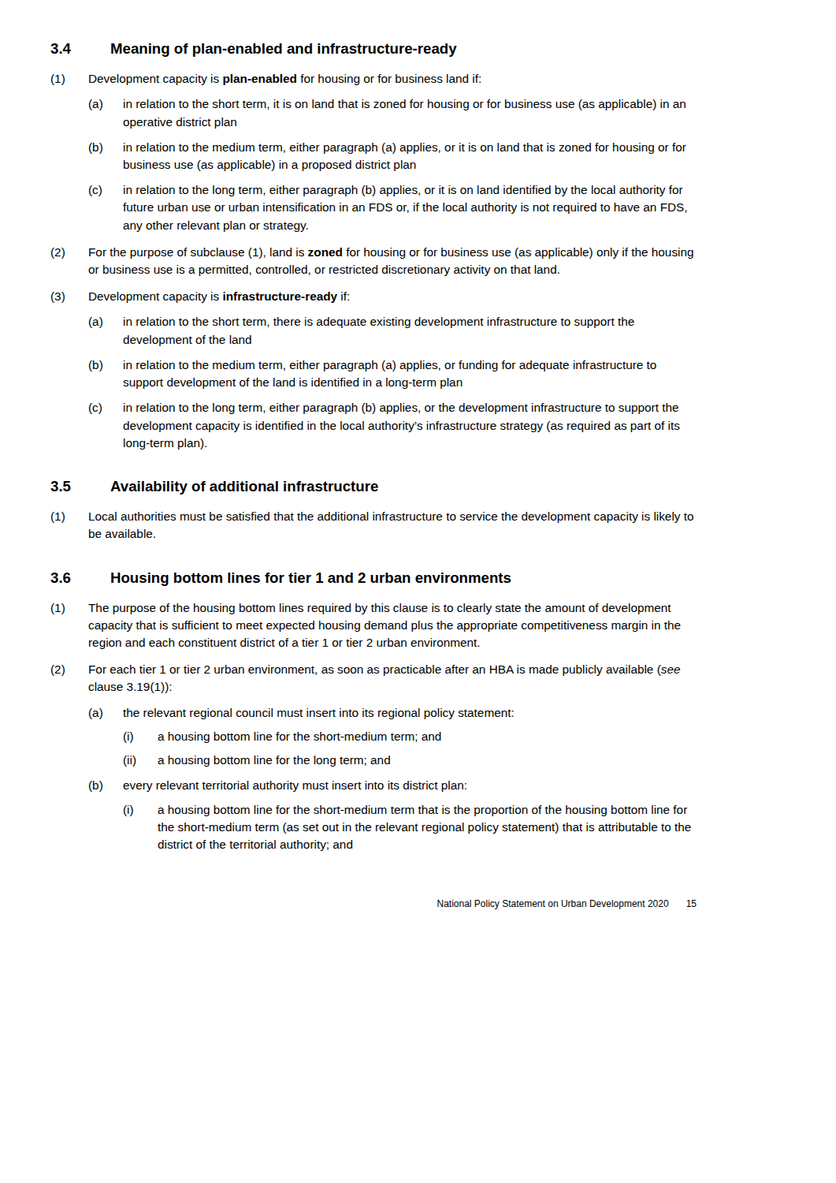3.4 Meaning of plan-enabled and infrastructure-ready
(1) Development capacity is plan-enabled for housing or for business land if:
(a) in relation to the short term, it is on land that is zoned for housing or for business use (as applicable) in an operative district plan
(b) in relation to the medium term, either paragraph (a) applies, or it is on land that is zoned for housing or for business use (as applicable) in a proposed district plan
(c) in relation to the long term, either paragraph (b) applies, or it is on land identified by the local authority for future urban use or urban intensification in an FDS or, if the local authority is not required to have an FDS, any other relevant plan or strategy.
(2) For the purpose of subclause (1), land is zoned for housing or for business use (as applicable) only if the housing or business use is a permitted, controlled, or restricted discretionary activity on that land.
(3) Development capacity is infrastructure-ready if:
(a) in relation to the short term, there is adequate existing development infrastructure to support the development of the land
(b) in relation to the medium term, either paragraph (a) applies, or funding for adequate infrastructure to support development of the land is identified in a long-term plan
(c) in relation to the long term, either paragraph (b) applies, or the development infrastructure to support the development capacity is identified in the local authority’s infrastructure strategy (as required as part of its long-term plan).
3.5 Availability of additional infrastructure
(1) Local authorities must be satisfied that the additional infrastructure to service the development capacity is likely to be available.
3.6 Housing bottom lines for tier 1 and 2 urban environments
(1) The purpose of the housing bottom lines required by this clause is to clearly state the amount of development capacity that is sufficient to meet expected housing demand plus the appropriate competitiveness margin in the region and each constituent district of a tier 1 or tier 2 urban environment.
(2) For each tier 1 or tier 2 urban environment, as soon as practicable after an HBA is made publicly available (see clause 3.19(1)):
(a) the relevant regional council must insert into its regional policy statement:
(i) a housing bottom line for the short-medium term; and
(ii) a housing bottom line for the long term; and
(b) every relevant territorial authority must insert into its district plan:
(i) a housing bottom line for the short-medium term that is the proportion of the housing bottom line for the short-medium term (as set out in the relevant regional policy statement) that is attributable to the district of the territorial authority; and
National Policy Statement on Urban Development 202015